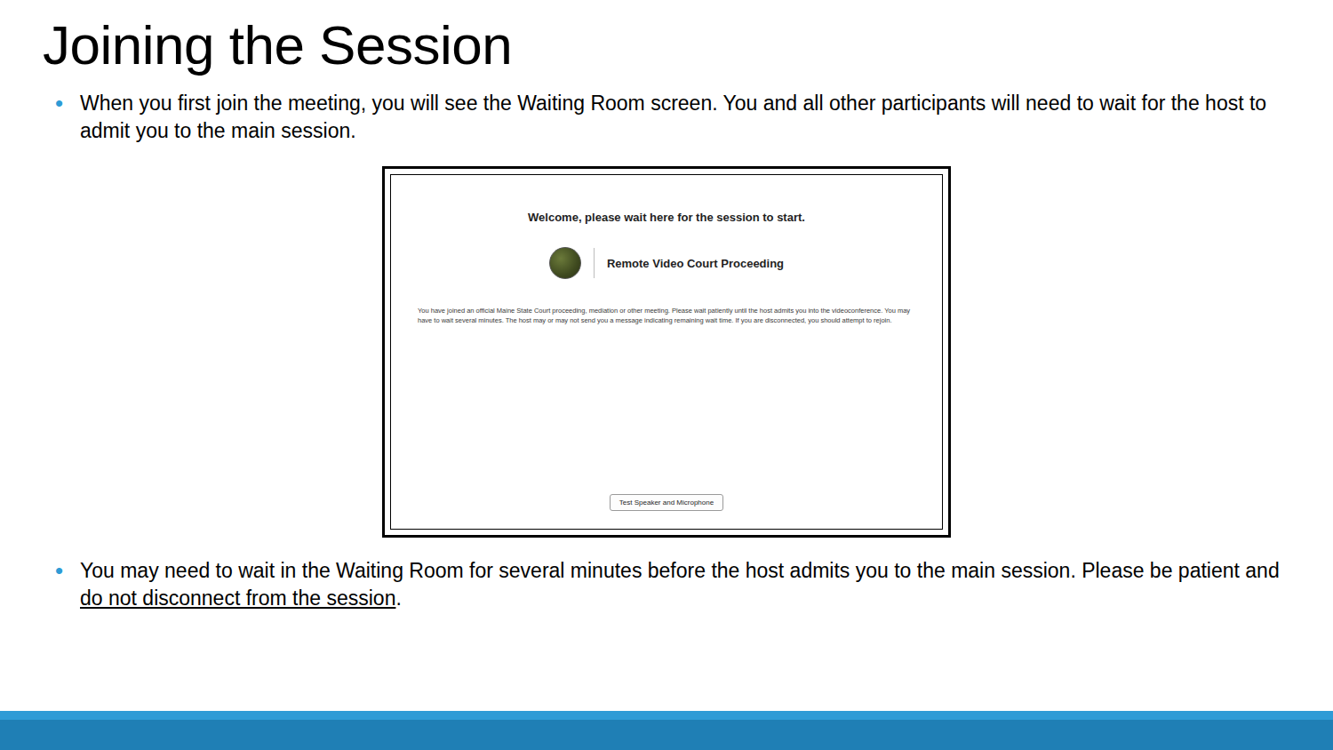Joining the Session
When you first join the meeting, you will see the Waiting Room screen. You and all other participants will need to wait for the host to admit you to the main session.
Welcome, please wait here for the session to start.
Remote Video Court Proceeding
You have joined an official Maine State Court proceeding, mediation or other meeting. Please wait patiently until the host admits you into the videoconference. You may have to wait several minutes. The host may or may not send you a message indicating remaining wait time. If you are disconnected, you should attempt to rejoin.
Test Speaker and Microphone
You may need to wait in the Waiting Room for several minutes before the host admits you to the main session. Please be patient and do not disconnect from the session.